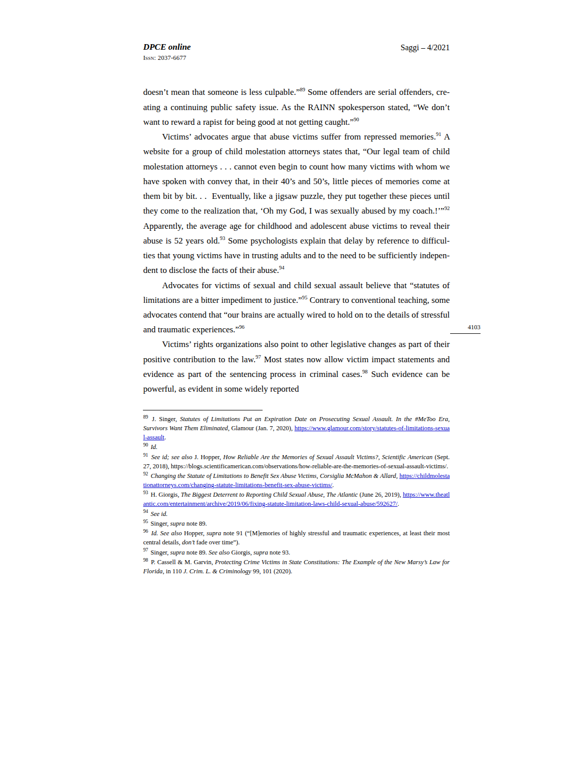DPCE online
Issn: 2037-6677
Saggi – 4/2021
4103
doesn’t mean that someone is less culpable.”89 Some offenders are serial offenders, creating a continuing public safety issue. As the RAINN spokesperson stated, “We don’t want to reward a rapist for being good at not getting caught.”90
Victims’ advocates argue that abuse victims suffer from repressed memories.91 A website for a group of child molestation attorneys states that, “Our legal team of child molestation attorneys . . . cannot even begin to count how many victims with whom we have spoken with convey that, in their 40’s and 50’s, little pieces of memories come at them bit by bit. . . Eventually, like a jigsaw puzzle, they put together these pieces until they come to the realization that, ‘Oh my God, I was sexually abused by my coach.!’”92 Apparently, the average age for childhood and adolescent abuse victims to reveal their abuse is 52 years old.93 Some psychologists explain that delay by reference to difficulties that young victims have in trusting adults and to the need to be sufficiently independent to disclose the facts of their abuse.94
Advocates for victims of sexual and child sexual assault believe that “statutes of limitations are a bitter impediment to justice.”95 Contrary to conventional teaching, some advocates contend that “our brains are actually wired to hold on to the details of stressful and traumatic experiences.”96
Victims’ rights organizations also point to other legislative changes as part of their positive contribution to the law.97 Most states now allow victim impact statements and evidence as part of the sentencing process in criminal cases.98 Such evidence can be powerful, as evident in some widely reported
89 J. Singer, Statutes of Limitations Put an Expiration Date on Prosecuting Sexual Assault. In the #MeToo Era, Survivors Want Them Eliminated, Glamour (Jan. 7, 2020), https://www.glamour.com/story/statutes-of-limitations-sexual-assault.
90 Id.
91 See id; see also J. Hopper, How Reliable Are the Memories of Sexual Assault Victims?, Scientific American (Sept. 27, 2018), https://blogs.scientificamerican.com/observations/how-reliable-are-the-memories-of-sexual-assault-victims/.
92 Changing the Statute of Limitations to Benefit Sex Abuse Victims, Corsiglia McMahon & Allard, https://childmolestationattorneys.com/changing-statute-limitations-benefit-sex-abuse-victims/.
93 H. Giorgis, The Biggest Deterrent to Reporting Child Sexual Abuse, The Atlantic (June 26, 2019), https://www.theatlantic.com/entertainment/archive/2019/06/fixing-statute-limitation-laws-child-sexual-abuse/592627/.
94 See id.
95 Singer, supra note 89.
96 Id. See also Hopper, supra note 91 (“[M]emories of highly stressful and traumatic experiences, at least their most central details, don’t fade over time”).
97 Singer, supra note 89. See also Giorgis, supra note 93.
98 P. Cassell & M. Garvin, Protecting Crime Victims in State Constitutions: The Example of the New Marsy’s Law for Florida, in 110 J. Crim. L. & Criminology 99, 101 (2020).